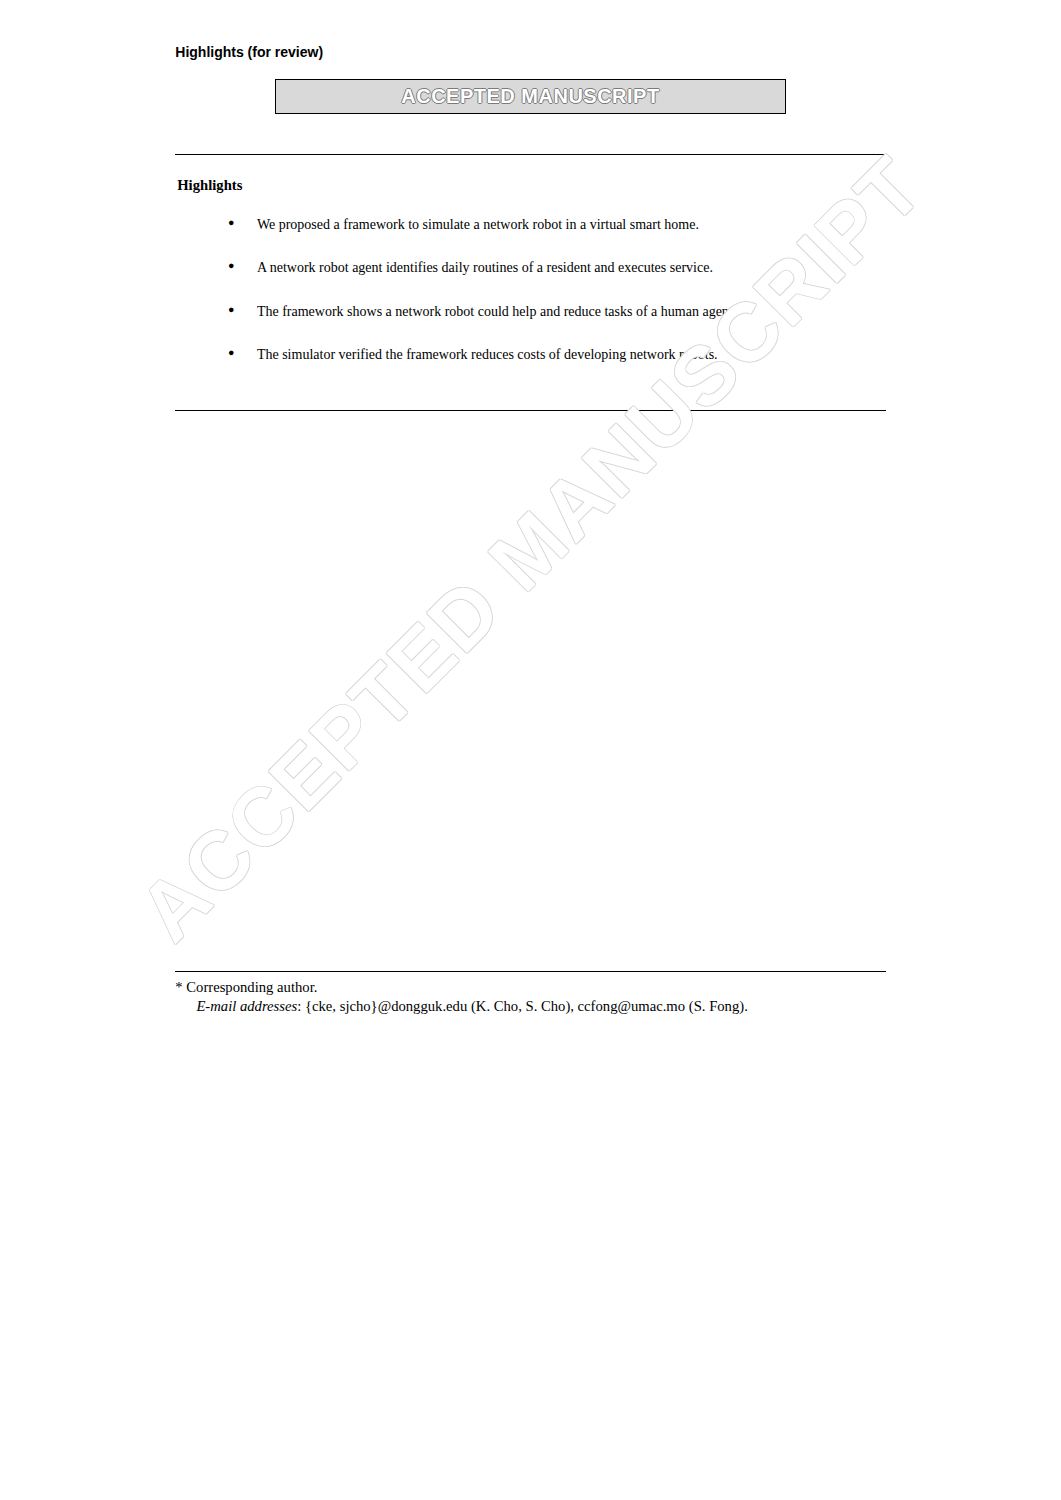Highlights (for review)
ACCEPTED MANUSCRIPT
Highlights
We proposed a framework to simulate a network robot in a virtual smart home.
A network robot agent identifies daily routines of a resident and executes service.
The framework shows a network robot could help and reduce tasks of a human agent.
The simulator verified the framework reduces costs of developing network robots.
ACCEPTED MANUSCRIPT
* Corresponding author.
E-mail addresses: {cke, sjcho}@dongguk.edu (K. Cho, S. Cho), ccfong@umac.mo (S. Fong).